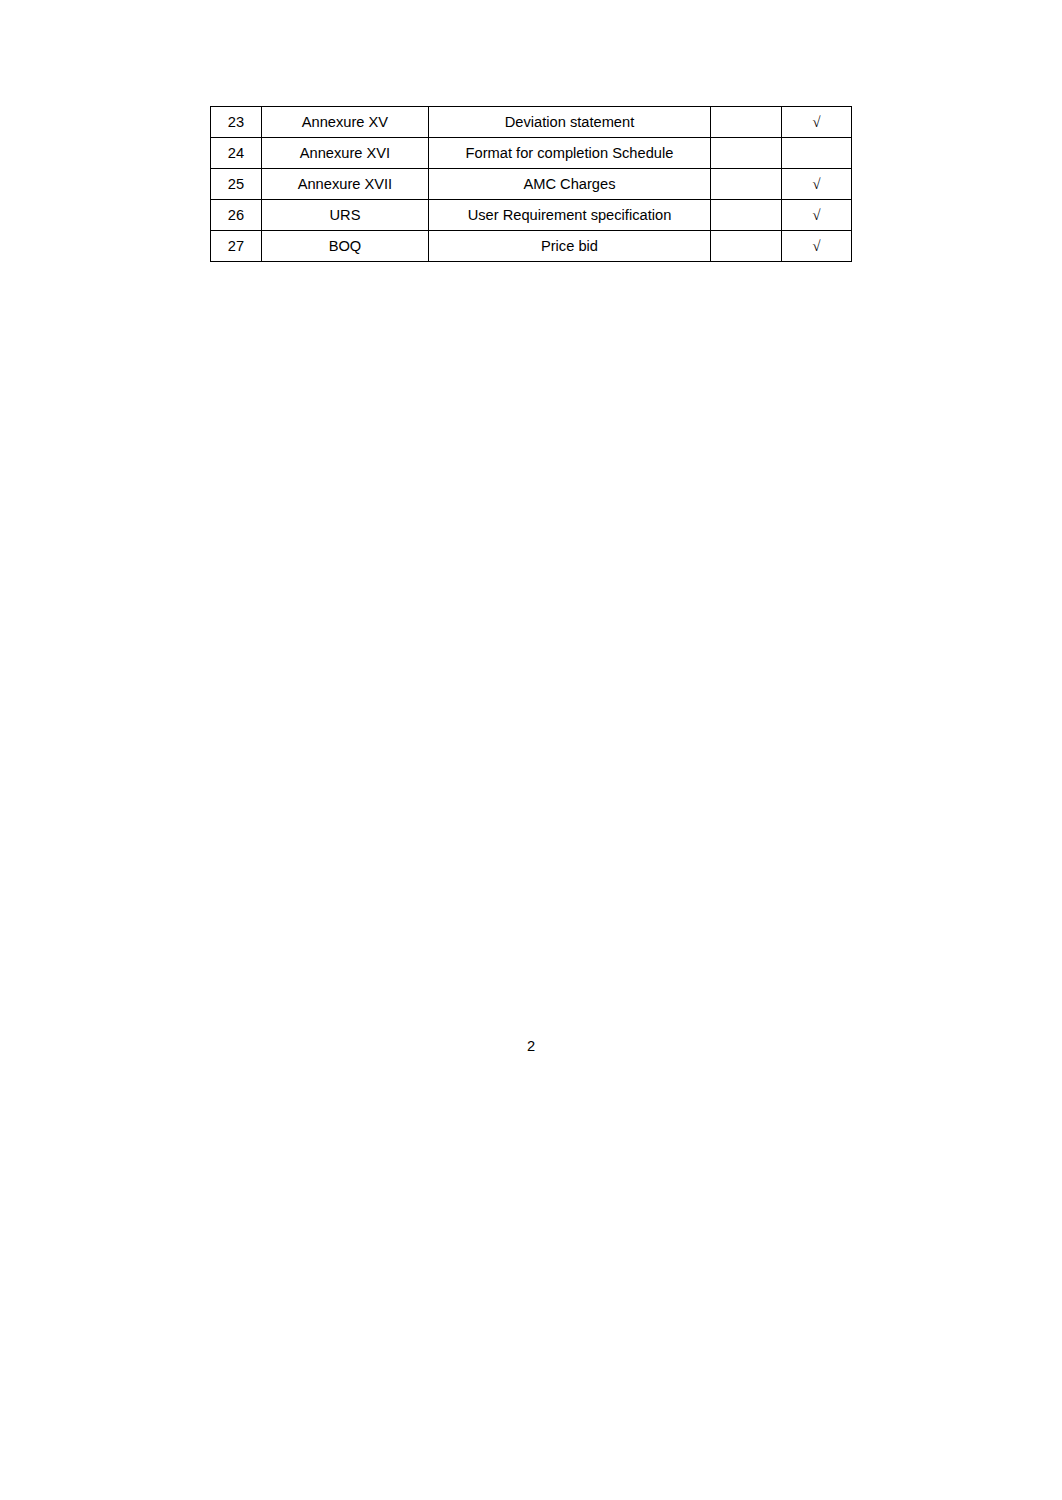| 23 | Annexure XV | Deviation statement | | √ |
| 24 | Annexure XVI | Format for completion Schedule | | |
| 25 | Annexure XVII | AMC Charges | | √ |
| 26 | URS | User Requirement specification | | √ |
| 27 | BOQ | Price bid | | √ |
2